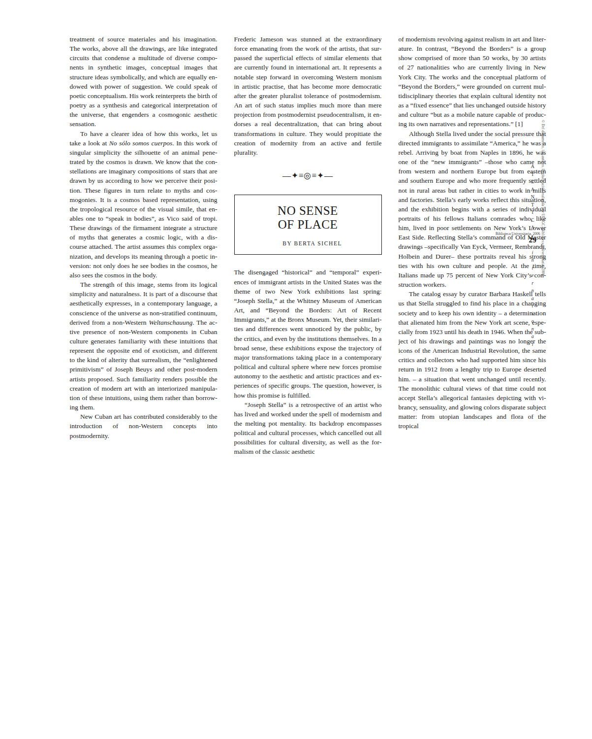treatment of source materiales and his imagination. The works, above all the drawings, are like integrated circuits that condense a multitude of diverse components in synthetic images, conceptual images that structure ideas symbolically, and which are equally endowed with power of suggestion. We could speak of poetic conceptualism. His work reinterprets the birth of poetry as a synthesis and categorical interpretation of the universe, that engenders a cosmogonic aesthetic sensation.
To have a clearer idea of how this works, let us take a look at No sólo somos cuerpos. In this work of singular simplicity the silhouette of an animal penetrated by the cosmos is drawn. We know that the constellations are imaginary compositions of stars that are drawn by us according to how we perceive their position. These figures in turn relate to myths and cosmogonies. It is a cosmos based representation, using the tropological resource of the visual simile, that enables one to “speak in bodies”, as Vico said of tropi. These drawings of the firmament integrate a structure of myths that generates a cosmic logic, with a discourse attached. The artist assumes this complex organization, and develops its meaning through a poetic inversion: not only does he see bodies in the cosmos, he also sees the cosmos in the body.
The strength of this image, stems from its logical simplicity and naturalness. It is part of a discourse that aesthetically expresses, in a contemporary language, a conscience of the universe as non-stratified continuum, derived from a non-Western Weltanschauung. The active presence of non-Western components in Cuban culture generates familiarity with these intuitions that represent the opposite end of exoticism, and different to the kind of alterity that surrealism, the “enlightened primitivism” of Joseph Beuys and other post-modern artists proposed. Such familiarity renders possible the creation of modern art with an interiorized manipulation of these intuitions, using them rather than borrowing them.
New Cuban art has contributed considerably to the introduction of non-Western concepts into postmodernity.
Frederic Jameson was stunned at the extraordinary force emanating from the work of the artists, that surpassed the superficial effects of similar elements that are currently found in international art. It represents a notable step forward in overcoming Western monism in artistic practise, that has become more democratic after the greater pluralist tolerance of postmodernism. An art of such status implies much more than mere projection from postmodernist pseudocentralism, it endorses a real decentralization, that can bring about transformations in culture. They would propitiate the creation of modernity from an active and fertile plurality.
—✦≡◎≡✦—
NO SENSE
OF PLACE
By Berta Sichel
The disengaged “historical” and “temporal” experiences of immigrant artists in the United States was the theme of two New York exhibitions last spring: “Joseph Stella,” at the Whitney Museum of American Art, and “Beyond the Borders: Art of Recent Immigrants,” at the Bronx Museum. Yet, their similarities and differences went unnoticed by the public, by the critics, and even by the institutions themselves. In a broad sense, these exhibitions expose the trajectory of major transformations taking place in a contemporary political and cultural sphere where new forces promise autonomy to the aesthetic and artistic practices and experiences of specific groups. The question, however, is how this promise is fulfilled.
“Joseph Stella” is a retrospective of an artist who has lived and worked under the spell of modernism and the melting pot mentality. Its backdrop encompasses political and cultural processes, which cancelled out all possibilities for cultural diversity, as well as the formalism of the classic aesthetic
of modernism revolving against realism in art and literature. In contrast, “Beyond the Borders” is a group show comprised of more than 50 works, by 30 artists of 27 nationalities who are currently living in New York City. The works and the conceptual platform of “Beyond the Borders,” were grounded on current multidisciplinary theories that explain cultural identity not as a “fixed essence” that lies unchanged outside history and culture “but as a mobile nature capable of producing its own narratives and representations.” [1]
Although Stella lived under the social pressure that directed immigrants to assimilate “America,” he was a rebel. Arriving by boat from Naples in 1896, he was one of the “new immigrants” –those who came not from western and northern Europe but from eastern and southern Europe and who more frequently settled not in rural areas but rather in cities to work in mills and factories. Stella’s early works reflect this situation, and the exhibition begins with a series of individual portraits of his fellows Italians comrades who, like him, lived in poor settlements on New York’s Lower East Side. Reflecting Stella’s command of Old Master drawings –specifically Van Eyck, Vermeer, Rembrandt, Holbein and Durer– these portraits reveal his strong ties with his own culture and people. At the time, Italians made up 75 percent of New York City’s construction workers.
The catalog essay by curator Barbara Haskell tells us that Stella struggled to find his place in a changing society and to keep his own identity – a determination that alienated him from the New York art scene, especially from 1923 until his death in 1946. When the subject of his drawings and paintings was no longer the icons of the American Industrial Revolution, the same critics and collectors who had supported him since his return in 1912 from a lengthy trip to Europe deserted him. – a situation that went unchanged until recently. The monolithic cultural views of that time could not accept Stella’s allegorical fantasies depicting with vibrancy, sensuality, and glowing colors disparate subject matter: from utopian landscapes and flora of the tropical
ATLANTICA
29
international
Biblioteca Universitaria, 2006
© Del documento, los autores. Digitalización realizada por ULPGC. Biblioteca Universitaria, 2006